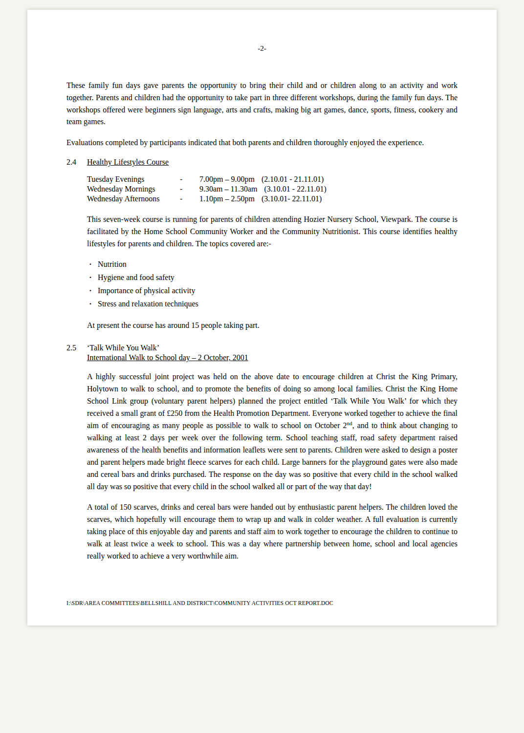-2-
These family fun days gave parents the opportunity to bring their child and or children along to an activity and work together. Parents and children had the opportunity to take part in three different workshops, during the family fun days. The workshops offered were beginners sign language, arts and crafts, making big art games, dance, sports, fitness, cookery and team games.
Evaluations completed by participants indicated that both parents and children thoroughly enjoyed the experience.
2.4
Healthy Lifestyles Course
| Tuesday Evenings | - | 7.00pm – 9.00pm (2.10.01 - 21.11.01) |
| Wednesday Mornings | - | 9.30am – 11.30am (3.10.01 - 22.11.01) |
| Wednesday Afternoons | - | 1.10pm – 2.50pm (3.10.01- 22.11.01) |
This seven-week course is running for parents of children attending Hozier Nursery School, Viewpark. The course is facilitated by the Home School Community Worker and the Community Nutritionist. This course identifies healthy lifestyles for parents and children. The topics covered are:-
Nutrition
Hygiene and food safety
Importance of physical activity
Stress and relaxation techniques
At present the course has around 15 people taking part.
2.5
‘Talk While You Walk’
International Walk to School day – 2 October, 2001
A highly successful joint project was held on the above date to encourage children at Christ the King Primary, Holytown to walk to school, and to promote the benefits of doing so among local families. Christ the King Home School Link group (voluntary parent helpers) planned the project entitled ‘Talk While You Walk’ for which they received a small grant of £250 from the Health Promotion Department. Everyone worked together to achieve the final aim of encouraging as many people as possible to walk to school on October 2nd, and to think about changing to walking at least 2 days per week over the following term. School teaching staff, road safety department raised awareness of the health benefits and information leaflets were sent to parents. Children were asked to design a poster and parent helpers made bright fleece scarves for each child. Large banners for the playground gates were also made and cereal bars and drinks purchased. The response on the day was so positive that every child in the school walked all day was so positive that every child in the school walked all or part of the way that day!
A total of 150 scarves, drinks and cereal bars were handed out by enthusiastic parent helpers. The children loved the scarves, which hopefully will encourage them to wrap up and walk in colder weather. A full evaluation is currently taking place of this enjoyable day and parents and staff aim to work together to encourage the children to continue to walk at least twice a week to school. This was a day where partnership between home, school and local agencies really worked to achieve a very worthwhile aim.
I:\SDR\AREA COMMITTEES\BELLSHILL AND DISTRICT\COMMUNITY ACTIVITIES OCT REPORT.DOC